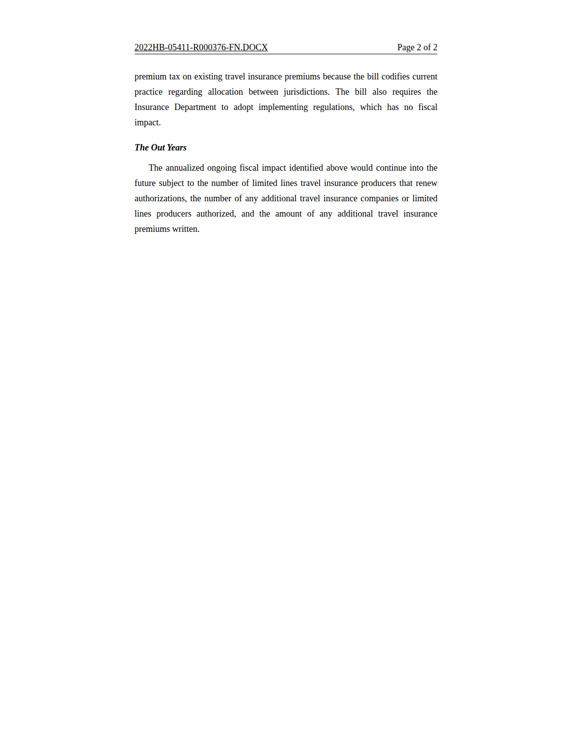2022HB-05411-R000376-FN.DOCX Page 2 of 2
premium tax on existing travel insurance premiums because the bill codifies current practice regarding allocation between jurisdictions. The bill also requires the Insurance Department to adopt implementing regulations, which has no fiscal impact.
The Out Years
The annualized ongoing fiscal impact identified above would continue into the future subject to the number of limited lines travel insurance producers that renew authorizations, the number of any additional travel insurance companies or limited lines producers authorized, and the amount of any additional travel insurance premiums written.